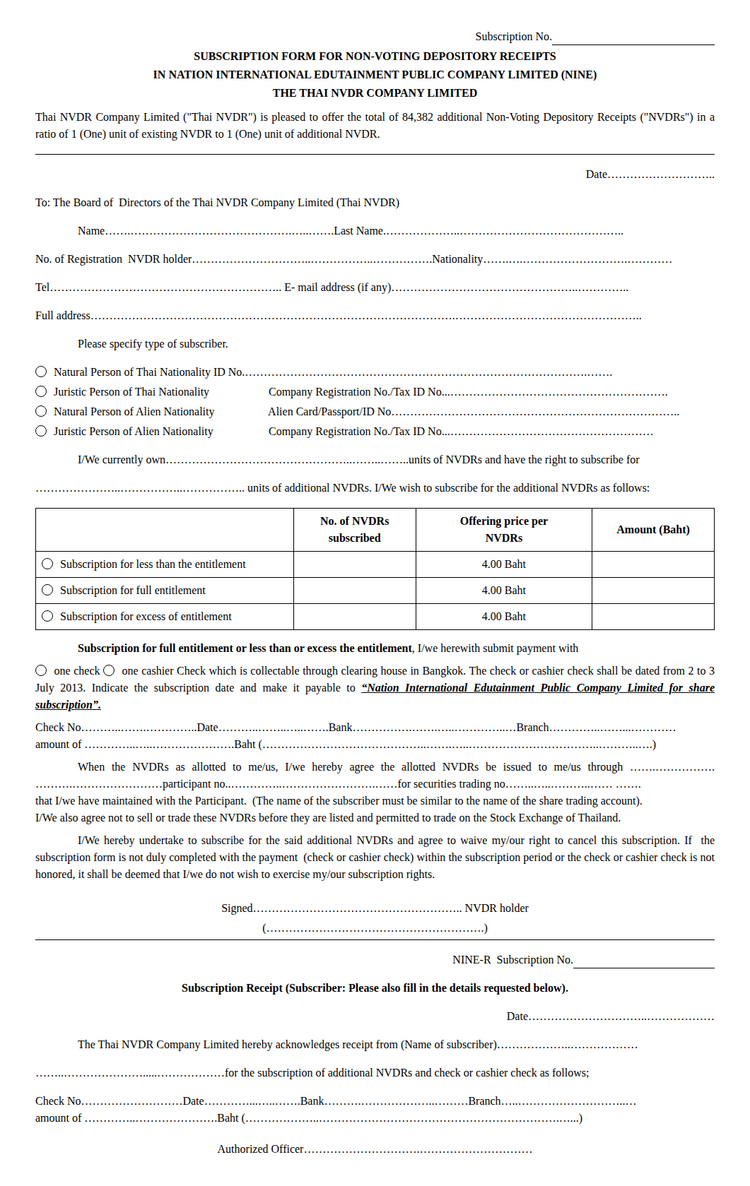Subscription No.
Subscription Form for Non-Voting Depository Receipts
in Nation International Edutainment Public Company Limited (NINE)
The Thai NVDR Company Limited
Thai NVDR Company Limited ("Thai NVDR") is pleased to offer the total of 84,382 additional Non-Voting Depository Receipts ("NVDRs") in a ratio of 1 (One) unit of existing NVDR to 1 (One) unit of additional NVDR.
Date………………………..
To: The Board of Directors of the Thai NVDR Company Limited (Thai NVDR)
Name…….…………………………………….…..…….Last Name.………………..……………………………………..
No. of Registration NVDR holder…………………………..……………..…………….Nationality…….….……………………….…………
Tel…………………………………………………….. E- mail address (if any)…………………………………………..…………..
Full address…………………………………………………………………………………….…………………………………………..
Please specify type of subscriber.
Natural Person of Thai Nationality ID No.……………………………………………………………………………….…….
Juristic Person of Thai Nationality Company Registration No./Tax ID No...………………………………………………….
Natural Person of Alien Nationality Alien Card/Passport/ID No…………………………………………………………………..
Juristic Person of Alien Nationality Company Registration No./Tax ID No...………………………………………………
I/We currently own…………………………………………..……..……..units of NVDRs and have the right to subscribe for
…………………..……………..…………….. units of additional NVDRs. I/We wish to subscribe for the additional NVDRs as follows:
| | No. of NVDRs subscribed | Offering price per NVDRs | Amount (Baht) |
| --- | --- | --- | --- |
| Subscription for less than the entitlement | | 4.00 Baht | |
| Subscription for full entitlement | | 4.00 Baht | |
| Subscription for excess of entitlement | | 4.00 Baht | |
Subscription for full entitlement or less than or excess the entitlement, I/we herewith submit payment with
one check one cashier Check which is collectable through clearing house in Bangkok. The check or cashier check shall be dated from 2 to 3 July 2013. Indicate the subscription date and make it payable to “Nation International Edutainment Public Company Limited for share subscription”.
Check No………..…….…………..Date………..……..…..…….Bank…………….…….…..…………..…Branch…………..……...…………
amount of …………..…..………………….Baht (……………………………………..…….…..……………………………..………..….)
When the NVDRs as allotted to me/us, I/we hereby agree the allotted NVDRs be issued to me/us through …….……………. ……….……………………participant no..…………..…………………….……for securities trading no……..…..………..…… …….
that I/we have maintained with the Participant. (The name of the subscriber must be similar to the name of the share trading account).
I/We also agree not to sell or trade these NVDRs before they are listed and permitted to trade on the Stock Exchange of Thailand.
I/We hereby undertake to subscribe for the said additional NVDRs and agree to waive my/our right to cancel this subscription. If the subscription form is not duly completed with the payment (check or cashier check) within the subscription period or the check or cashier check is not honored, it shall be deemed that I/we do not wish to exercise my/our subscription rights.
Signed……………………………………………….. NVDR holder
(………………………………………………….)
NINE-R Subscription No.
Subscription Receipt (Subscriber: Please also fill in the details requested below).
Date…………………………..………………
The Thai NVDR Company Limited hereby acknowledges receipt from (Name of subscriber)………………..………………
……..………………….....………………for the subscription of additional NVDRs and check or cashier check as follows;
Check No………………………Date…………...…..…….Bank……….………………..………Branch…..………………………..…
amount of …………..………………….Baht (………………..……………………………………………………….…...)
Authorized Officer………………………….…………………………